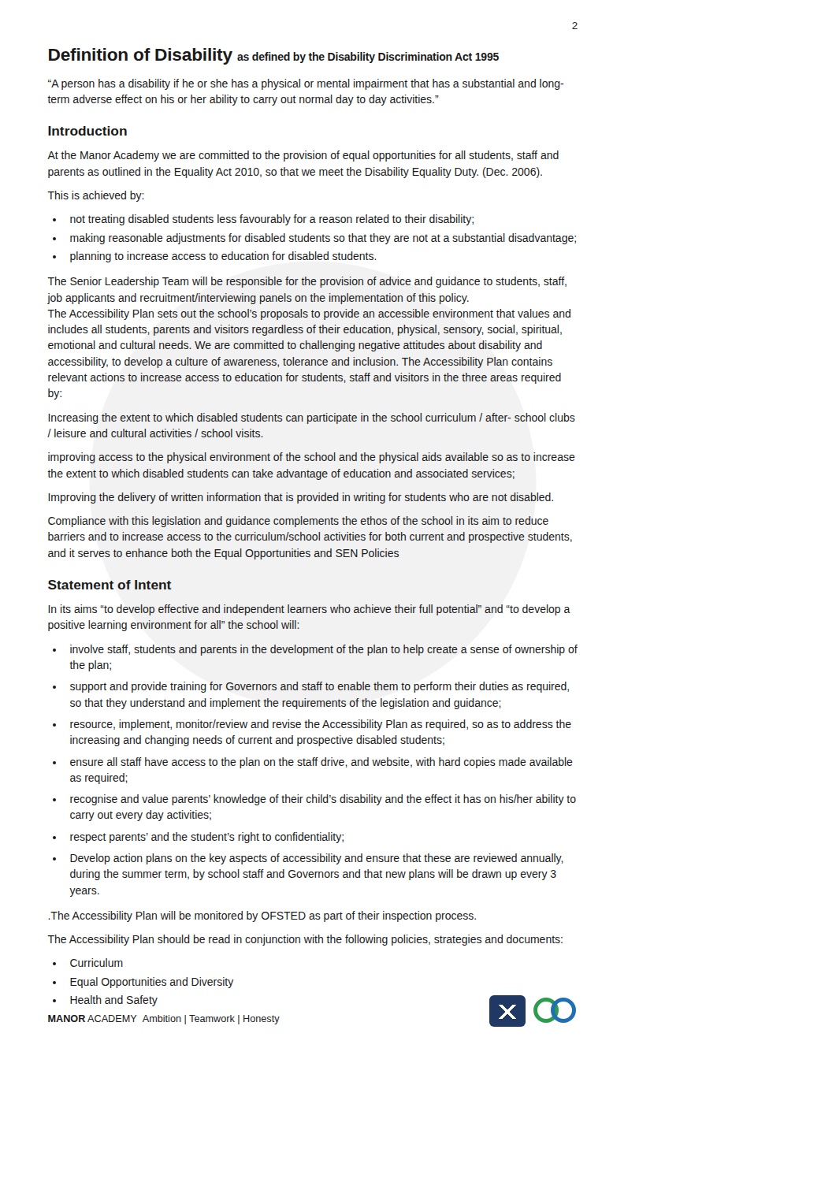2
Definition of Disability as defined by the Disability Discrimination Act 1995
“A person has a disability if he or she has a physical or mental impairment that has a substantial and long-term adverse effect on his or her ability to carry out normal day to day activities.”
Introduction
At the Manor Academy we are committed to the provision of equal opportunities for all students, staff and parents as outlined in the Equality Act 2010, so that we meet the Disability Equality Duty. (Dec. 2006).
This is achieved by:
not treating disabled students less favourably for a reason related to their disability;
making reasonable adjustments for disabled students so that they are not at a substantial disadvantage;
planning to increase access to education for disabled students.
The Senior Leadership Team will be responsible for the provision of advice and guidance to students, staff, job applicants and recruitment/interviewing panels on the implementation of this policy.
The Accessibility Plan sets out the school’s proposals to provide an accessible environment that values and includes all students, parents and visitors regardless of their education, physical, sensory, social, spiritual, emotional and cultural needs. We are committed to challenging negative attitudes about disability and accessibility, to develop a culture of awareness, tolerance and inclusion. The Accessibility Plan contains relevant actions to increase access to education for students, staff and visitors in the three areas required by:
Increasing the extent to which disabled students can participate in the school curriculum / after- school clubs / leisure and cultural activities / school visits.
improving access to the physical environment of the school and the physical aids available so as to increase the extent to which disabled students can take advantage of education and associated services;
Improving the delivery of written information that is provided in writing for students who are not disabled.
Compliance with this legislation and guidance complements the ethos of the school in its aim to reduce barriers and to increase access to the curriculum/school activities for both current and prospective students, and it serves to enhance both the Equal Opportunities and SEN Policies
Statement of Intent
In its aims “to develop effective and independent learners who achieve their full potential” and “to develop a positive learning environment for all” the school will:
involve staff, students and parents in the development of the plan to help create a sense of ownership of the plan;
support and provide training for Governors and staff to enable them to perform their duties as required, so that they understand and implement the requirements of the legislation and guidance;
resource, implement, monitor/review and revise the Accessibility Plan as required, so as to address the increasing and changing needs of current and prospective disabled students;
ensure all staff have access to the plan on the staff drive, and website, with hard copies made available as required;
recognise and value parents’ knowledge of their child’s disability and the effect it has on his/her ability to carry out every day activities;
respect parents’ and the student’s right to confidentiality;
Develop action plans on the key aspects of accessibility and ensure that these are reviewed annually, during the summer term, by school staff and Governors and that new plans will be drawn up every 3 years.
.The Accessibility Plan will be monitored by OFSTED as part of their inspection process.
The Accessibility Plan should be read in conjunction with the following policies, strategies and documents:
Curriculum
Equal Opportunities and Diversity
Health and Safety
MANOR ACADEMY Ambition | Teamwork | Honesty